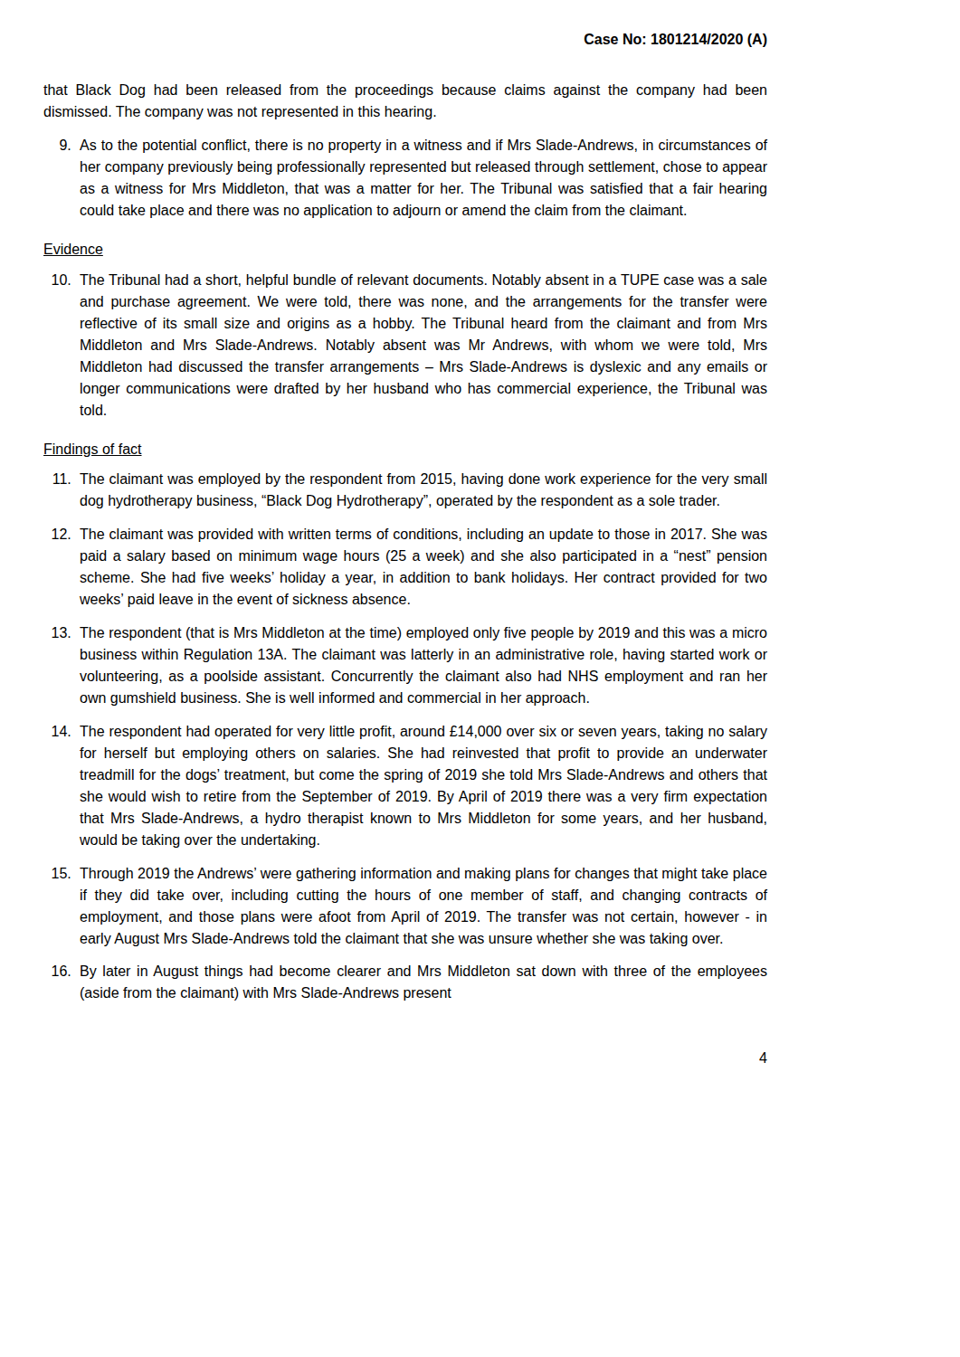Case No: 1801214/2020 (A)
that Black Dog had been released from the proceedings because claims against the company had been dismissed. The company was not represented in this hearing.
As to the potential conflict, there is no property in a witness and if Mrs Slade-Andrews, in circumstances of her company previously being professionally represented but released through settlement, chose to appear as a witness for Mrs Middleton, that was a matter for her. The Tribunal was satisfied that a fair hearing could take place and there was no application to adjourn or amend the claim from the claimant.
Evidence
The Tribunal had a short, helpful bundle of relevant documents. Notably absent in a TUPE case was a sale and purchase agreement. We were told, there was none, and the arrangements for the transfer were reflective of its small size and origins as a hobby. The Tribunal heard from the claimant and from Mrs Middleton and Mrs Slade-Andrews. Notably absent was Mr Andrews, with whom we were told, Mrs Middleton had discussed the transfer arrangements – Mrs Slade-Andrews is dyslexic and any emails or longer communications were drafted by her husband who has commercial experience, the Tribunal was told.
Findings of fact
The claimant was employed by the respondent from 2015, having done work experience for the very small dog hydrotherapy business, “Black Dog Hydrotherapy”, operated by the respondent as a sole trader.
The claimant was provided with written terms of conditions, including an update to those in 2017. She was paid a salary based on minimum wage hours (25 a week) and she also participated in a “nest” pension scheme. She had five weeks’ holiday a year, in addition to bank holidays. Her contract provided for two weeks’ paid leave in the event of sickness absence.
The respondent (that is Mrs Middleton at the time) employed only five people by 2019 and this was a micro business within Regulation 13A. The claimant was latterly in an administrative role, having started work or volunteering, as a poolside assistant. Concurrently the claimant also had NHS employment and ran her own gumshield business. She is well informed and commercial in her approach.
The respondent had operated for very little profit, around £14,000 over six or seven years, taking no salary for herself but employing others on salaries. She had reinvested that profit to provide an underwater treadmill for the dogs’ treatment, but come the spring of 2019 she told Mrs Slade-Andrews and others that she would wish to retire from the September of 2019. By April of 2019 there was a very firm expectation that Mrs Slade-Andrews, a hydro therapist known to Mrs Middleton for some years, and her husband, would be taking over the undertaking.
Through 2019 the Andrews’ were gathering information and making plans for changes that might take place if they did take over, including cutting the hours of one member of staff, and changing contracts of employment, and those plans were afoot from April of 2019. The transfer was not certain, however - in early August Mrs Slade-Andrews told the claimant that she was unsure whether she was taking over.
By later in August things had become clearer and Mrs Middleton sat down with three of the employees (aside from the claimant) with Mrs Slade-Andrews present
4